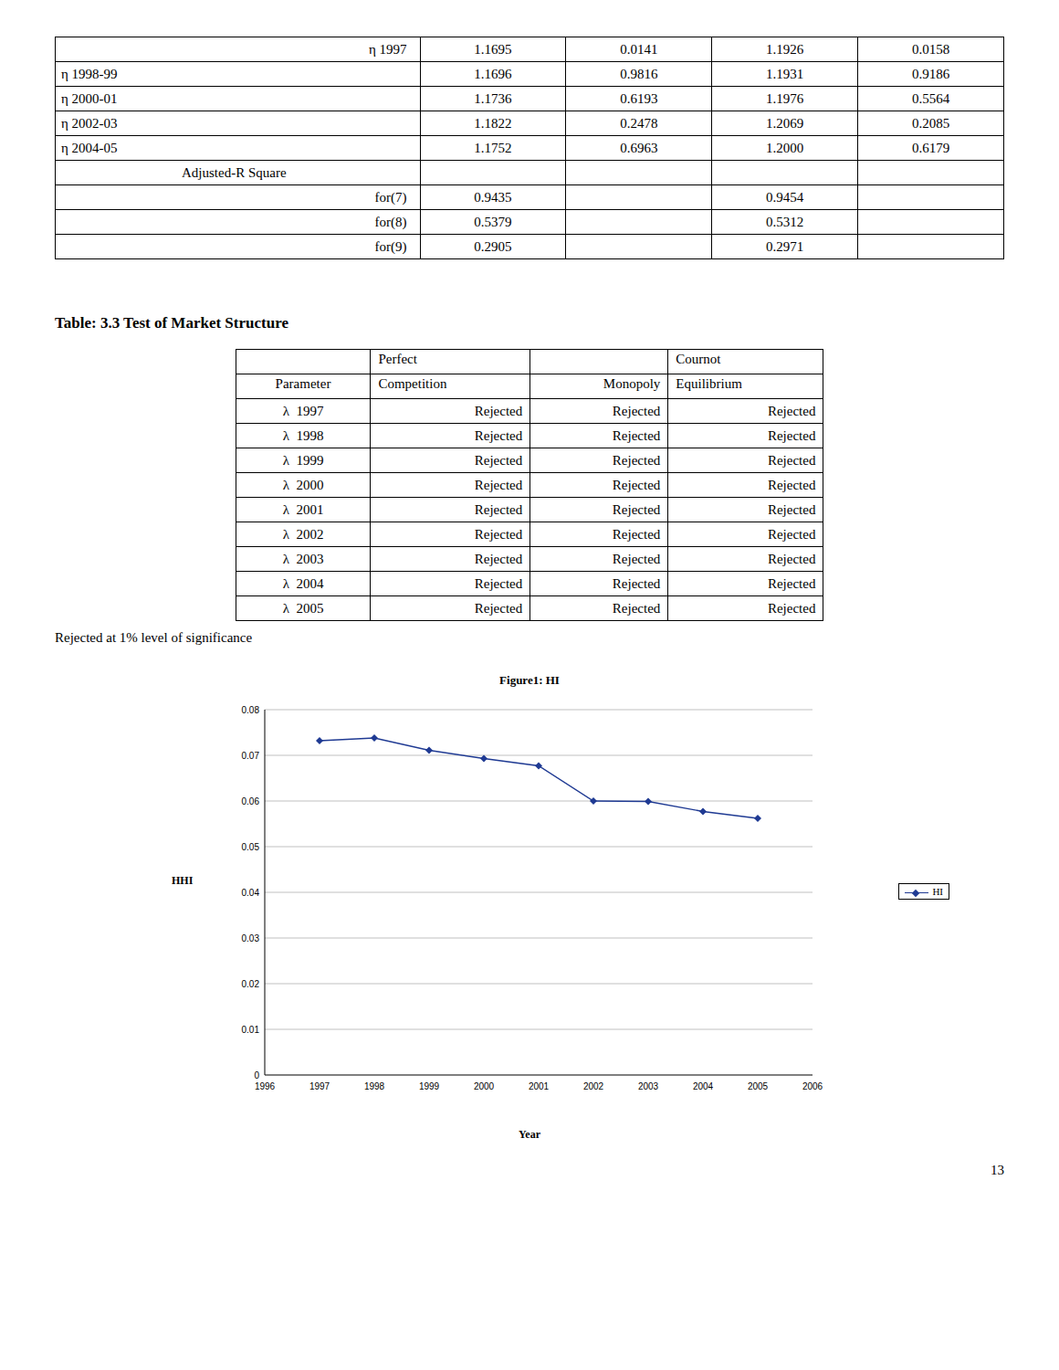| η 1997 | 1.1695 | 0.0141 | 1.1926 | 0.0158 |
| η 1998-99 | 1.1696 | 0.9816 | 1.1931 | 0.9186 |
| η 2000-01 | 1.1736 | 0.6193 | 1.1976 | 0.5564 |
| η 2002-03 | 1.1822 | 0.2478 | 1.2069 | 0.2085 |
| η 2004-05 | 1.1752 | 0.6963 | 1.2000 | 0.6179 |
| Adjusted-R Square | | | | |
| for(7) | 0.9435 | | 0.9454 | |
| for(8) | 0.5379 | | 0.5312 | |
| for(9) | 0.2905 | | 0.2971 | |
Table: 3.3 Test of Market Structure
| | Perfect | | Cournot |
| --- | --- | --- | --- |
| Parameter | Competition | Monopoly | Equilibrium |
| λ 1997 | Rejected | Rejected | Rejected |
| λ 1998 | Rejected | Rejected | Rejected |
| λ 1999 | Rejected | Rejected | Rejected |
| λ 2000 | Rejected | Rejected | Rejected |
| λ 2001 | Rejected | Rejected | Rejected |
| λ 2002 | Rejected | Rejected | Rejected |
| λ 2003 | Rejected | Rejected | Rejected |
| λ 2004 | Rejected | Rejected | Rejected |
| λ 2005 | Rejected | Rejected | Rejected |
Rejected at 1% level of significance
Figure1: HI
HHI
HI
0.08 0.07 0.06 0.05 0.04 0.03 0.02 0.01 0 1996 1997 1998 1999 2000 2001 2002 2003 2004 2005 2006
Year
13